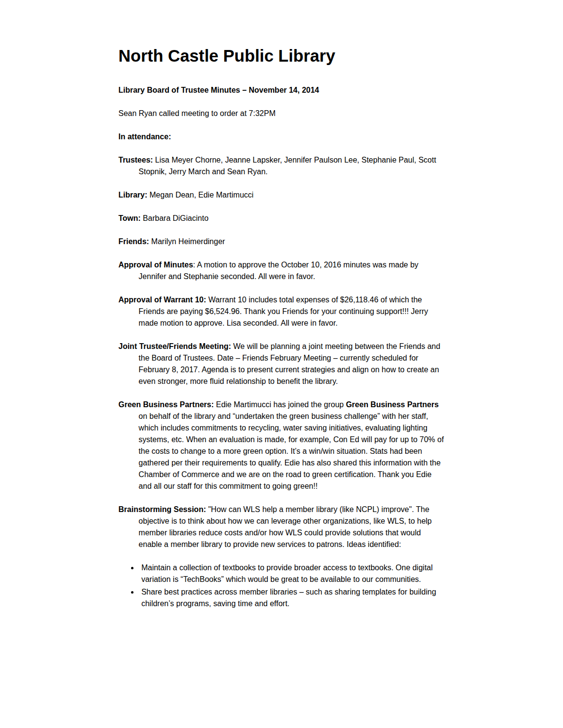North Castle Public Library
Library Board of Trustee Minutes – November 14, 2014
Sean Ryan called meeting to order at 7:32PM
In attendance:
Trustees: Lisa Meyer Chorne, Jeanne Lapsker, Jennifer Paulson Lee, Stephanie Paul, Scott Stopnik, Jerry March and Sean Ryan.
Library: Megan Dean, Edie Martimucci
Town: Barbara DiGiacinto
Friends: Marilyn Heimerdinger
Approval of Minutes: A motion to approve the October 10, 2016 minutes was made by Jennifer and Stephanie seconded. All were in favor.
Approval of Warrant 10: Warrant 10 includes total expenses of $26,118.46 of which the Friends are paying $6,524.96. Thank you Friends for your continuing support!!! Jerry made motion to approve. Lisa seconded. All were in favor.
Joint Trustee/Friends Meeting: We will be planning a joint meeting between the Friends and the Board of Trustees. Date – Friends February Meeting – currently scheduled for February 8, 2017. Agenda is to present current strategies and align on how to create an even stronger, more fluid relationship to benefit the library.
Green Business Partners: Edie Martimucci has joined the group Green Business Partners on behalf of the library and “undertaken the green business challenge” with her staff, which includes commitments to recycling, water saving initiatives, evaluating lighting systems, etc. When an evaluation is made, for example, Con Ed will pay for up to 70% of the costs to change to a more green option. It’s a win/win situation. Stats had been gathered per their requirements to qualify. Edie has also shared this information with the Chamber of Commerce and we are on the road to green certification. Thank you Edie and all our staff for this commitment to going green!!
Brainstorming Session: "How can WLS help a member library (like NCPL) improve". The objective is to think about how we can leverage other organizations, like WLS, to help member libraries reduce costs and/or how WLS could provide solutions that would enable a member library to provide new services to patrons. Ideas identified:
Maintain a collection of textbooks to provide broader access to textbooks. One digital variation is “TechBooks” which would be great to be available to our communities.
Share best practices across member libraries – such as sharing templates for building children’s programs, saving time and effort.